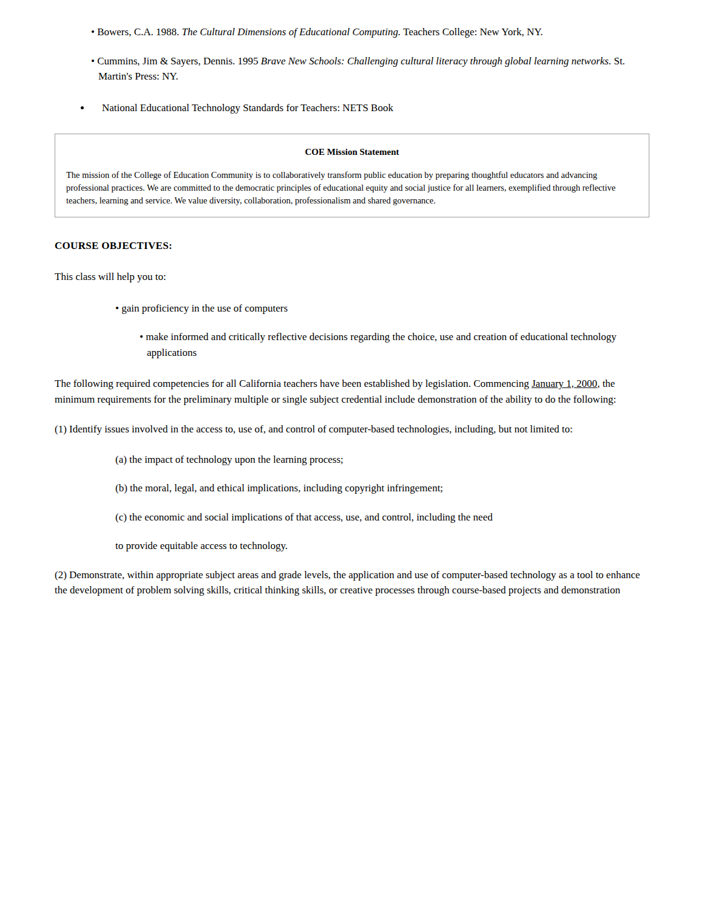• Bowers, C.A. 1988. The Cultural Dimensions of Educational Computing. Teachers College: New York, NY.
• Cummins, Jim & Sayers, Dennis. 1995 Brave New Schools: Challenging cultural literacy through global learning networks. St. Martin's Press: NY.
National Educational Technology Standards for Teachers: NETS Book
COE Mission Statement
The mission of the College of Education Community is to collaboratively transform public education by preparing thoughtful educators and advancing professional practices. We are committed to the democratic principles of educational equity and social justice for all learners, exemplified through reflective teachers, learning and service. We value diversity, collaboration, professionalism and shared governance.
COURSE OBJECTIVES:
This class will help you to:
• gain proficiency in the use of computers
• make informed and critically reflective decisions regarding the choice, use and creation of educational technology applications
The following required competencies for all California teachers have been established by legislation. Commencing January 1, 2000, the minimum requirements for the preliminary multiple or single subject credential include demonstration of the ability to do the following:
(1) Identify issues involved in the access to, use of, and control of computer-based technologies, including, but not limited to:
(a) the impact of technology upon the learning process;
(b) the moral, legal, and ethical implications, including copyright infringement;
(c) the economic and social implications of that access, use, and control, including the need
to provide equitable access to technology.
(2) Demonstrate, within appropriate subject areas and grade levels, the application and use of computer-based technology as a tool to enhance the development of problem solving skills, critical thinking skills, or creative processes through course-based projects and demonstration